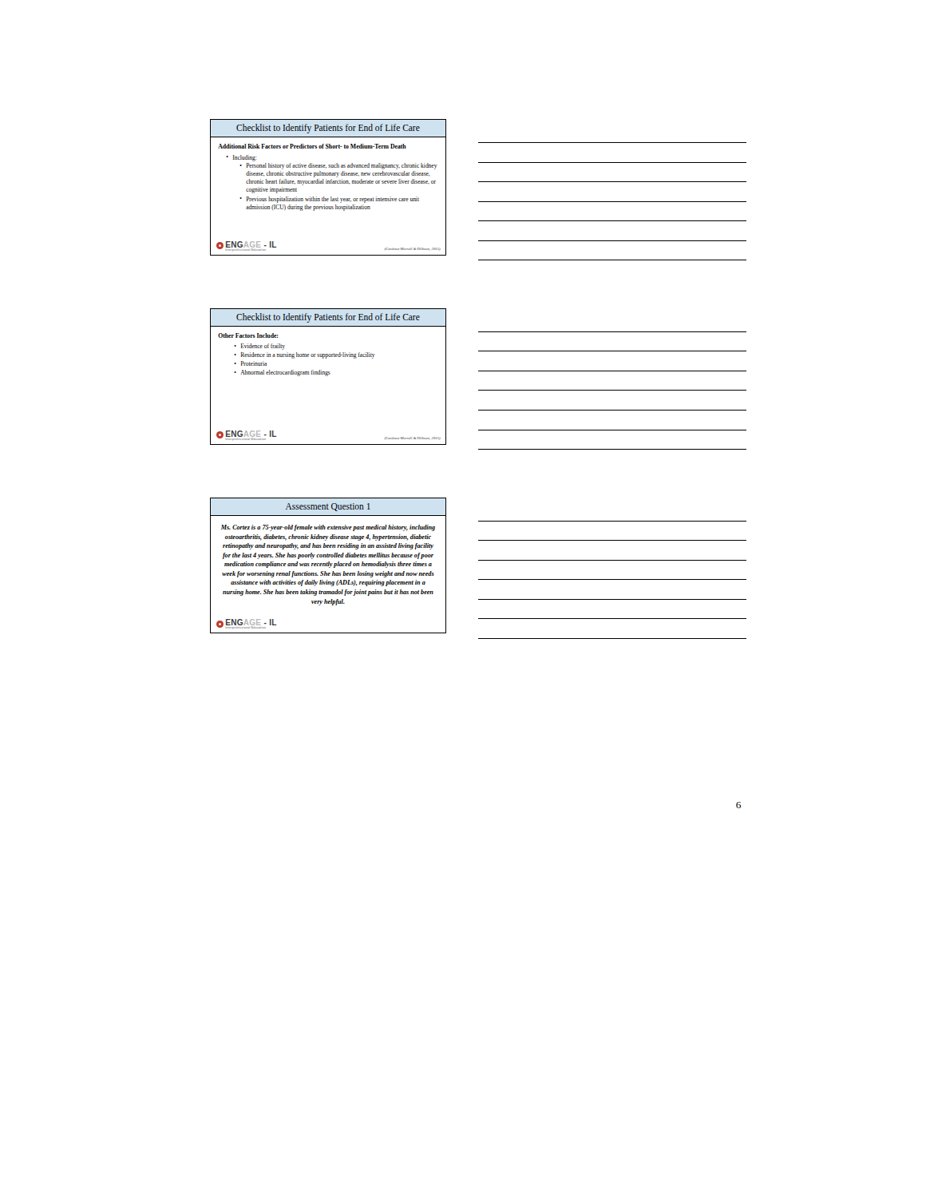Checklist to Identify Patients for End of Life Care
Additional Risk Factors or Predictors of Short- to Medium-Term Death
Including:
Personal history of active disease, such as advanced malignancy, chronic kidney disease, chronic obstructive pulmonary disease, new cerebrovascular disease, chronic heart failure, myocardial infarction, moderate or severe liver disease, or cognitive impairment
Previous hospitalization within the last year, or repeat intensive care unit admission (ICU) during the previous hospitalization
ENGAGE - ILInterprofessional Education
(Cardona-Morrell & Hillman, 2015)
Checklist to Identify Patients for End of Life Care
Other Factors Include:
Evidence of frailty
Residence in a nursing home or supported-living facility
Proteinuria
Abnormal electrocardiogram findings
ENGAGE - ILInterprofessional Education
(Cardona-Morrell & Hillman, 2015)
Assessment Question 1
Ms. Cortez is a 75-year-old female with extensive past medical history, including osteoarthritis, diabetes, chronic kidney disease stage 4, hypertension, diabetic retinopathy and neuropathy, and has been residing in an assisted living facility for the last 4 years. She has poorly controlled diabetes mellitus because of poor medication compliance and was recently placed on hemodialysis three times a week for worsening renal functions. She has been losing weight and now needs assistance with activities of daily living (ADLs), requiring placement in a nursing home. She has been taking tramadol for joint pains but it has not been very helpful.
ENGAGE - ILInterprofessional Education
6